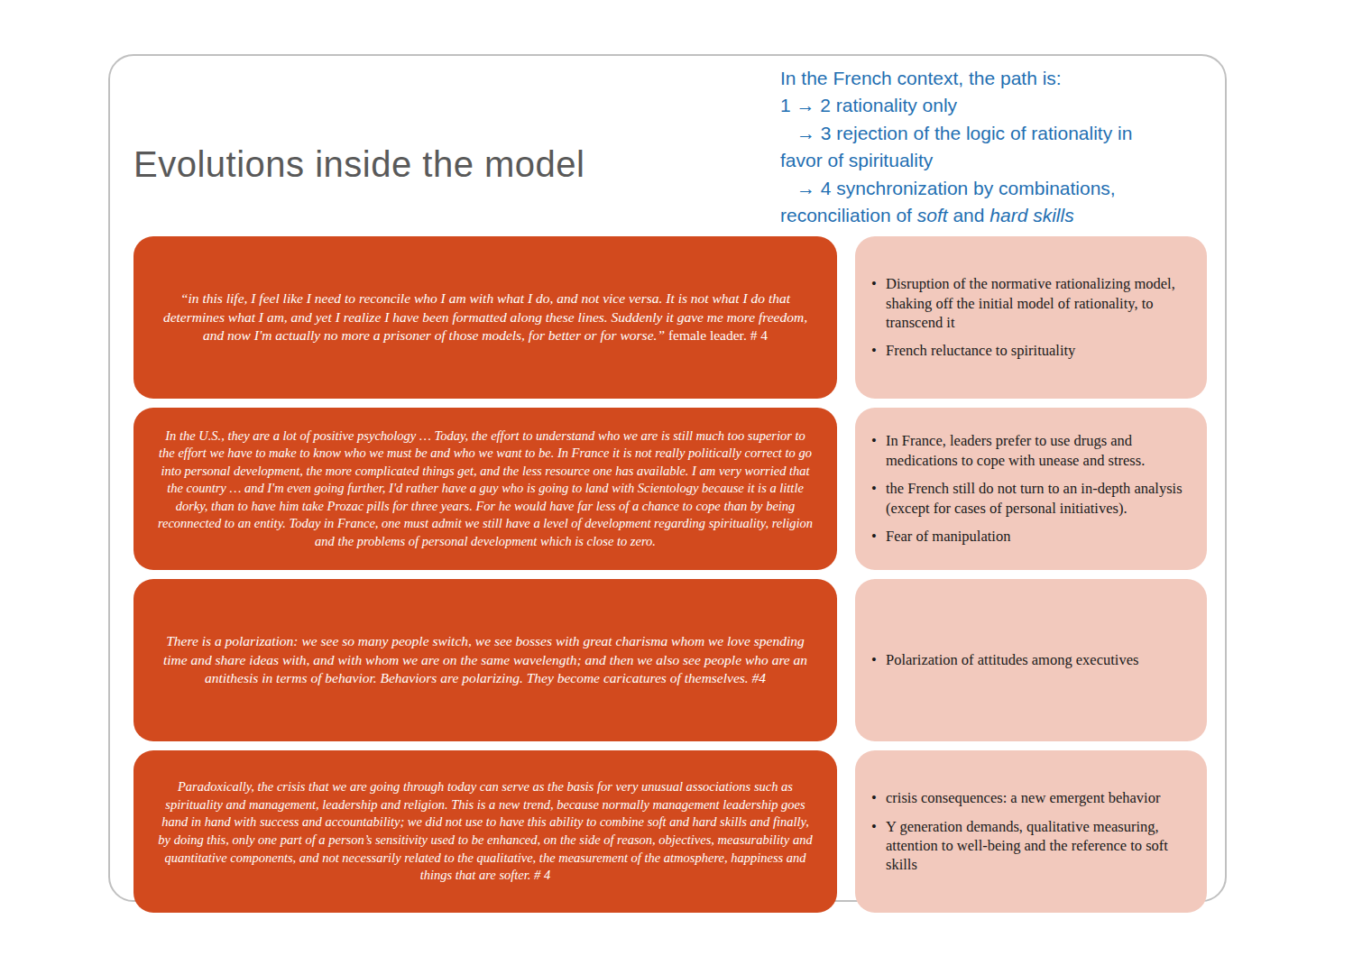Evolutions inside the model
In the French context, the path is:
1 → 2 rationality only
→ 3 rejection of the logic of rationality in
favor of spirituality
→ 4 synchronization by combinations,
reconciliation of soft and hard skills
“in this life, I feel like I need to reconcile who I am with what I do, and not vice versa. It is not what I do that determines what I am, and yet I realize I have been formatted along these lines. Suddenly it gave me more freedom, and now I'm actually no more a prisoner of those models, for better or for worse.” female leader. # 4
Disruption of the normative rationalizing model, shaking off the initial model of rationality, to transcend it
French reluctance to spirituality
In the U.S., they are a lot of positive psychology … Today, the effort to understand who we are is still much too superior to the effort we have to make to know who we must be and who we want to be. In France it is not really politically correct to go into personal development, the more complicated things get, and the less resource one has available. I am very worried that the country … and I'm even going further, I'd rather have a guy who is going to land with Scientology because it is a little dorky, than to have him take Prozac pills for three years. For he would have far less of a chance to cope than by being reconnected to an entity. Today in France, one must admit we still have a level of development regarding spirituality, religion and the problems of personal development which is close to zero.
In France, leaders prefer to use drugs and medications to cope with unease and stress.
the French still do not turn to an in-depth analysis (except for cases of personal initiatives).
Fear of manipulation
There is a polarization: we see so many people switch, we see bosses with great charisma whom we love spending time and share ideas with, and with whom we are on the same wavelength; and then we also see people who are an antithesis in terms of behavior. Behaviors are polarizing. They become caricatures of themselves. #4
Polarization of attitudes among executives
Paradoxically, the crisis that we are going through today can serve as the basis for very unusual associations such as spirituality and management, leadership and religion. This is a new trend, because normally management leadership goes hand in hand with success and accountability; we did not use to have this ability to combine soft and hard skills and finally, by doing this, only one part of a person’s sensitivity used to be enhanced, on the side of reason, objectives, measurability and quantitative components, and not necessarily related to the qualitative, the measurement of the atmosphere, happiness and things that are softer. # 4
crisis consequences: a new emergent behavior
Y generation demands, qualitative measuring, attention to well-being and the reference to soft skills